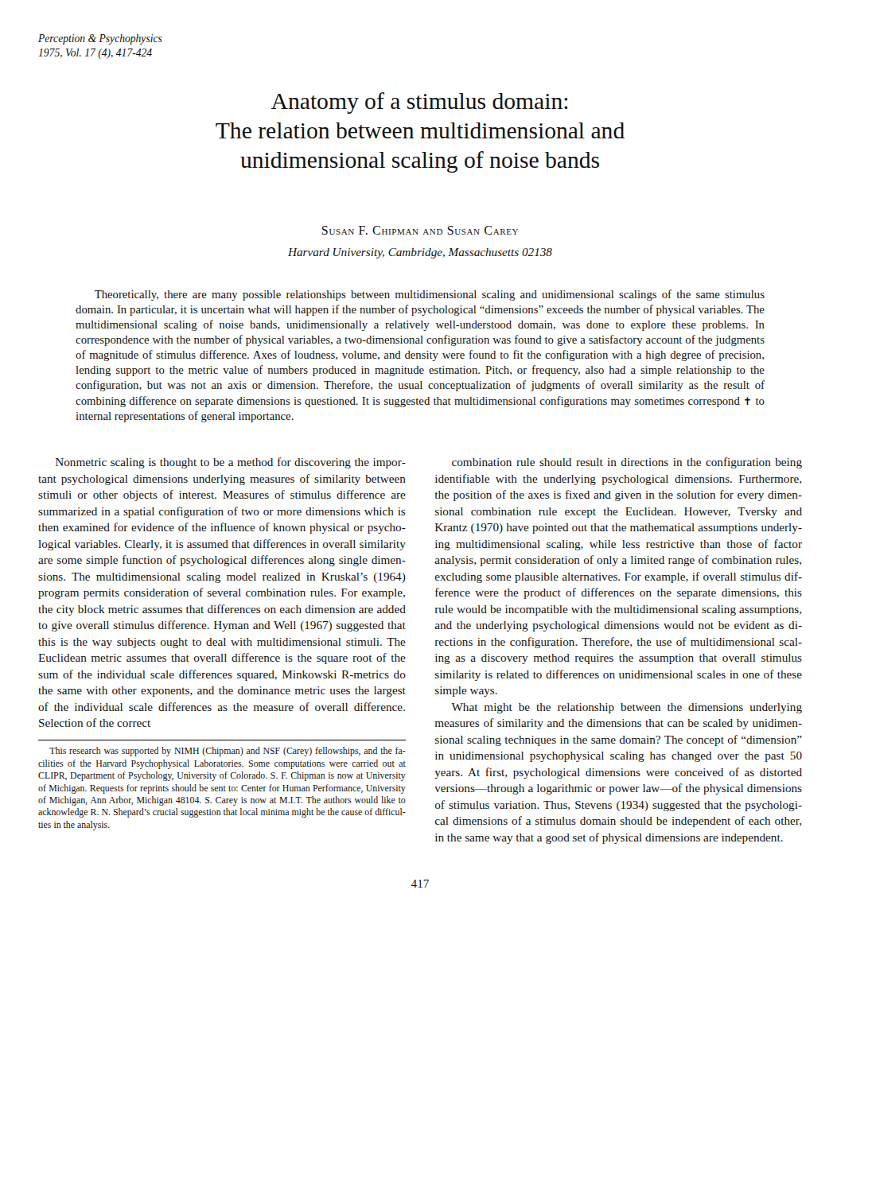Perception & Psychophysics
1975, Vol. 17 (4), 417-424
Anatomy of a stimulus domain:
The relation between multidimensional and
unidimensional scaling of noise bands
Susan F. Chipman and Susan Carey
Harvard University, Cambridge, Massachusetts 02138
Theoretically, there are many possible relationships between multidimensional scaling and unidimensional scalings of the same stimulus domain. In particular, it is uncertain what will happen if the number of psychological “dimensions” exceeds the number of physical variables. The multidimensional scaling of noise bands, unidimensionally a relatively well-understood domain, was done to explore these problems. In correspondence with the number of physical variables, a two-dimensional configuration was found to give a satisfactory account of the judgments of magnitude of stimulus difference. Axes of loudness, volume, and density were found to fit the configuration with a high degree of precision, lending support to the metric value of numbers produced in magnitude estimation. Pitch, or frequency, also had a simple relationship to the configuration, but was not an axis or dimension. Therefore, the usual conceptualization of judgments of overall similarity as the result of combining difference on separate dimensions is questioned. It is suggested that multidimensional configurations may sometimes correspond ✝ to internal representations of general importance.
Nonmetric scaling is thought to be a method for discovering the important psychological dimensions underlying measures of similarity between stimuli or other objects of interest. Measures of stimulus difference are summarized in a spatial configuration of two or more dimensions which is then examined for evidence of the influence of known physical or psychological variables. Clearly, it is assumed that differences in overall similarity are some simple function of psychological differences along single dimensions. The multidimensional scaling model realized in Kruskal’s (1964) program permits consideration of several combination rules. For example, the city block metric assumes that differences on each dimension are added to give overall stimulus difference. Hyman and Well (1967) suggested that this is the way subjects ought to deal with multidimensional stimuli. The Euclidean metric assumes that overall difference is the square root of the sum of the individual scale differences squared, Minkowski R-metrics do the same with other exponents, and the dominance metric uses the largest of the individual scale differences as the measure of overall difference. Selection of the correct
This research was supported by NIMH (Chipman) and NSF (Carey) fellowships, and the facilities of the Harvard Psychophysical Laboratories. Some computations were carried out at CLIPR, Department of Psychology, University of Colorado. S. F. Chipman is now at University of Michigan. Requests for reprints should be sent to: Center for Human Performance, University of Michigan, Ann Arbor, Michigan 48104. S. Carey is now at M.I.T. The authors would like to acknowledge R. N. Shepard’s crucial suggestion that local minima might be the cause of difficulties in the analysis.
combination rule should result in directions in the configuration being identifiable with the underlying psychological dimensions. Furthermore, the position of the axes is fixed and given in the solution for every dimensional combination rule except the Euclidean. However, Tversky and Krantz (1970) have pointed out that the mathematical assumptions underlying multidimensional scaling, while less restrictive than those of factor analysis, permit consideration of only a limited range of combination rules, excluding some plausible alternatives. For example, if overall stimulus difference were the product of differences on the separate dimensions, this rule would be incompatible with the multidimensional scaling assumptions, and the underlying psychological dimensions would not be evident as directions in the configuration. Therefore, the use of multidimensional scaling as a discovery method requires the assumption that overall stimulus similarity is related to differences on unidimensional scales in one of these simple ways.
What might be the relationship between the dimensions underlying measures of similarity and the dimensions that can be scaled by unidimensional scaling techniques in the same domain? The concept of “dimension” in unidimensional psychophysical scaling has changed over the past 50 years. At first, psychological dimensions were conceived of as distorted versions—through a logarithmic or power law—of the physical dimensions of stimulus variation. Thus, Stevens (1934) suggested that the psychological dimensions of a stimulus domain should be independent of each other, in the same way that a good set of physical dimensions are independent.
417